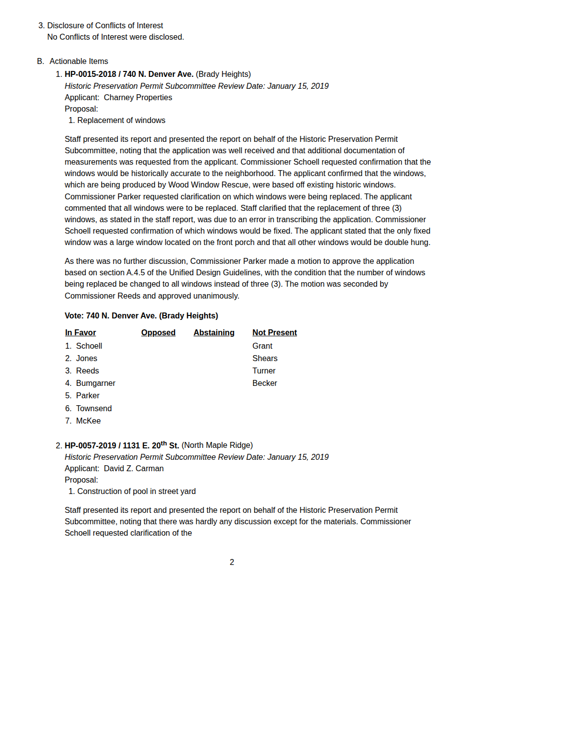Disclosure of Conflicts of Interest
No Conflicts of Interest were disclosed.
B. Actionable Items
HP-0015-2018 / 740 N. Denver Ave. (Brady Heights)
Historic Preservation Permit Subcommittee Review Date: January 15, 2019
Applicant: Charney Properties
Proposal:
Replacement of windows
Staff presented its report and presented the report on behalf of the Historic Preservation Permit Subcommittee, noting that the application was well received and that additional documentation of measurements was requested from the applicant. Commissioner Schoell requested confirmation that the windows would be historically accurate to the neighborhood. The applicant confirmed that the windows, which are being produced by Wood Window Rescue, were based off existing historic windows. Commissioner Parker requested clarification on which windows were being replaced. The applicant commented that all windows were to be replaced. Staff clarified that the replacement of three (3) windows, as stated in the staff report, was due to an error in transcribing the application. Commissioner Schoell requested confirmation of which windows would be fixed. The applicant stated that the only fixed window was a large window located on the front porch and that all other windows would be double hung.
As there was no further discussion, Commissioner Parker made a motion to approve the application based on section A.4.5 of the Unified Design Guidelines, with the condition that the number of windows being replaced be changed to all windows instead of three (3). The motion was seconded by Commissioner Reeds and approved unanimously.
Vote: 740 N. Denver Ave. (Brady Heights)
| In Favor | Opposed | Abstaining | Not Present |
| --- | --- | --- | --- |
| 1. Schoell | | | Grant |
| 2. Jones | | | Shears |
| 3. Reeds | | | Turner |
| 4. Bumgarner | | | Becker |
| 5. Parker | | | |
| 6. Townsend | | | |
| 7. McKee | | | |
HP-0057-2019 / 1131 E. 20th St. (North Maple Ridge)
Historic Preservation Permit Subcommittee Review Date: January 15, 2019
Applicant: David Z. Carman
Proposal:
Construction of pool in street yard
Staff presented its report and presented the report on behalf of the Historic Preservation Permit Subcommittee, noting that there was hardly any discussion except for the materials. Commissioner Schoell requested clarification of the
2